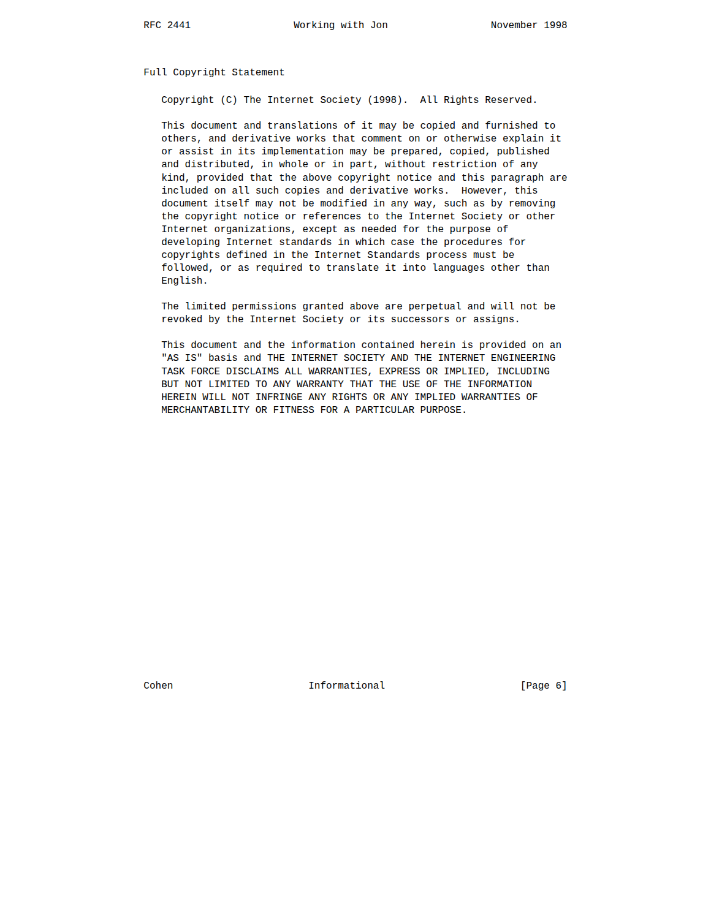RFC 2441 Working with Jon November 1998
Full Copyright Statement
Copyright (C) The Internet Society (1998). All Rights Reserved.
This document and translations of it may be copied and furnished to others, and derivative works that comment on or otherwise explain it or assist in its implementation may be prepared, copied, published and distributed, in whole or in part, without restriction of any kind, provided that the above copyright notice and this paragraph are included on all such copies and derivative works. However, this document itself may not be modified in any way, such as by removing the copyright notice or references to the Internet Society or other Internet organizations, except as needed for the purpose of developing Internet standards in which case the procedures for copyrights defined in the Internet Standards process must be followed, or as required to translate it into languages other than English.
The limited permissions granted above are perpetual and will not be revoked by the Internet Society or its successors or assigns.
This document and the information contained herein is provided on an "AS IS" basis and THE INTERNET SOCIETY AND THE INTERNET ENGINEERING TASK FORCE DISCLAIMS ALL WARRANTIES, EXPRESS OR IMPLIED, INCLUDING BUT NOT LIMITED TO ANY WARRANTY THAT THE USE OF THE INFORMATION HEREIN WILL NOT INFRINGE ANY RIGHTS OR ANY IMPLIED WARRANTIES OF MERCHANTABILITY OR FITNESS FOR A PARTICULAR PURPOSE.
Cohen Informational [Page 6]